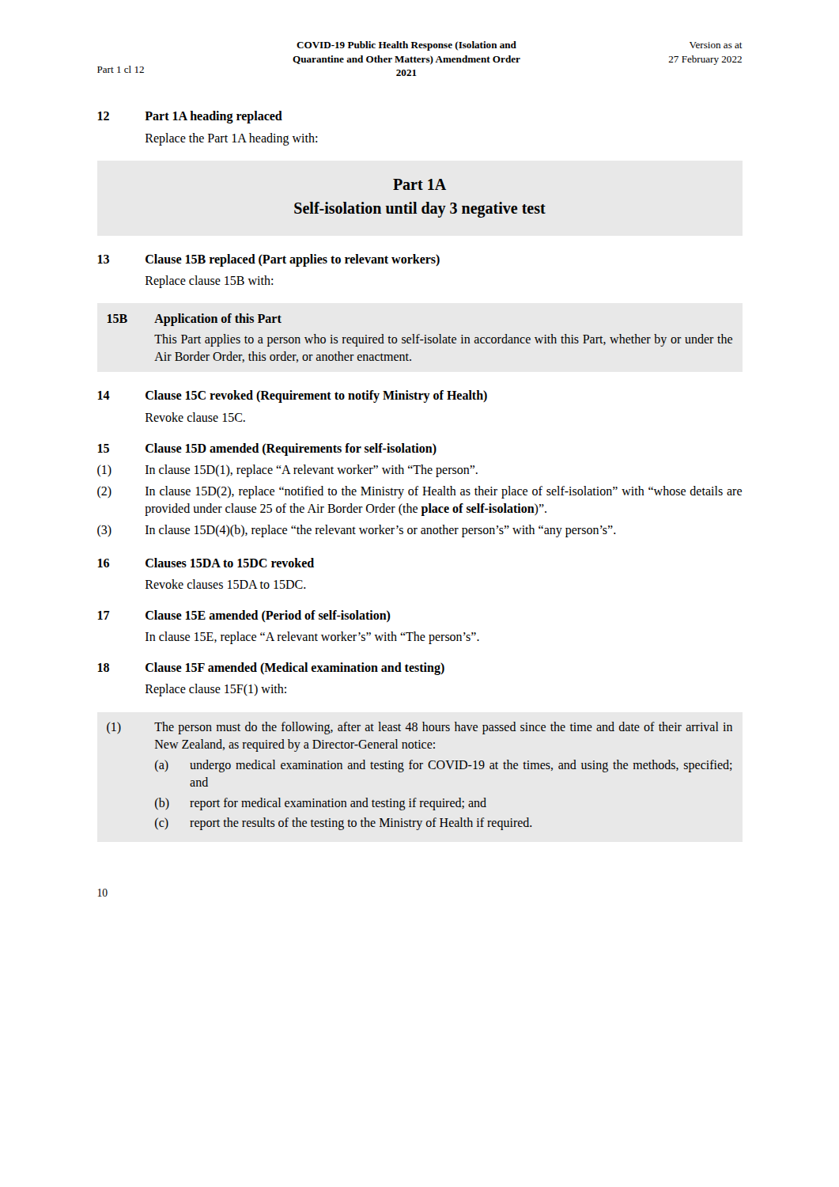Part 1 cl 12
COVID-19 Public Health Response (Isolation and
Quarantine and Other Matters) Amendment Order
2021
Version as at
27 February 2022
12
Part 1A heading replaced
Replace the Part 1A heading with:
Part 1A
Self-isolation until day 3 negative test
13
Clause 15B replaced (Part applies to relevant workers)
Replace clause 15B with:
15B
Application of this Part
This Part applies to a person who is required to self-isolate in accordance with this Part, whether by or under the Air Border Order, this order, or another enactment.
14
Clause 15C revoked (Requirement to notify Ministry of Health)
Revoke clause 15C.
15
Clause 15D amended (Requirements for self-isolation)
(1)
In clause 15D(1), replace “A relevant worker” with “The person”.
(2)
In clause 15D(2), replace “notified to the Ministry of Health as their place of self-isolation” with “whose details are provided under clause 25 of the Air Border Order (the place of self-isolation)”.
(3)
In clause 15D(4)(b), replace “the relevant worker’s or another person’s” with “any person’s”.
16
Clauses 15DA to 15DC revoked
Revoke clauses 15DA to 15DC.
17
Clause 15E amended (Period of self-isolation)
In clause 15E, replace “A relevant worker’s” with “The person’s”.
18
Clause 15F amended (Medical examination and testing)
Replace clause 15F(1) with:
(1)
The person must do the following, after at least 48 hours have passed since the time and date of their arrival in New Zealand, as required by a Director-General notice:
(a) undergo medical examination and testing for COVID-19 at the times, and using the methods, specified; and
(b) report for medical examination and testing if required; and
(c) report the results of the testing to the Ministry of Health if required.
10